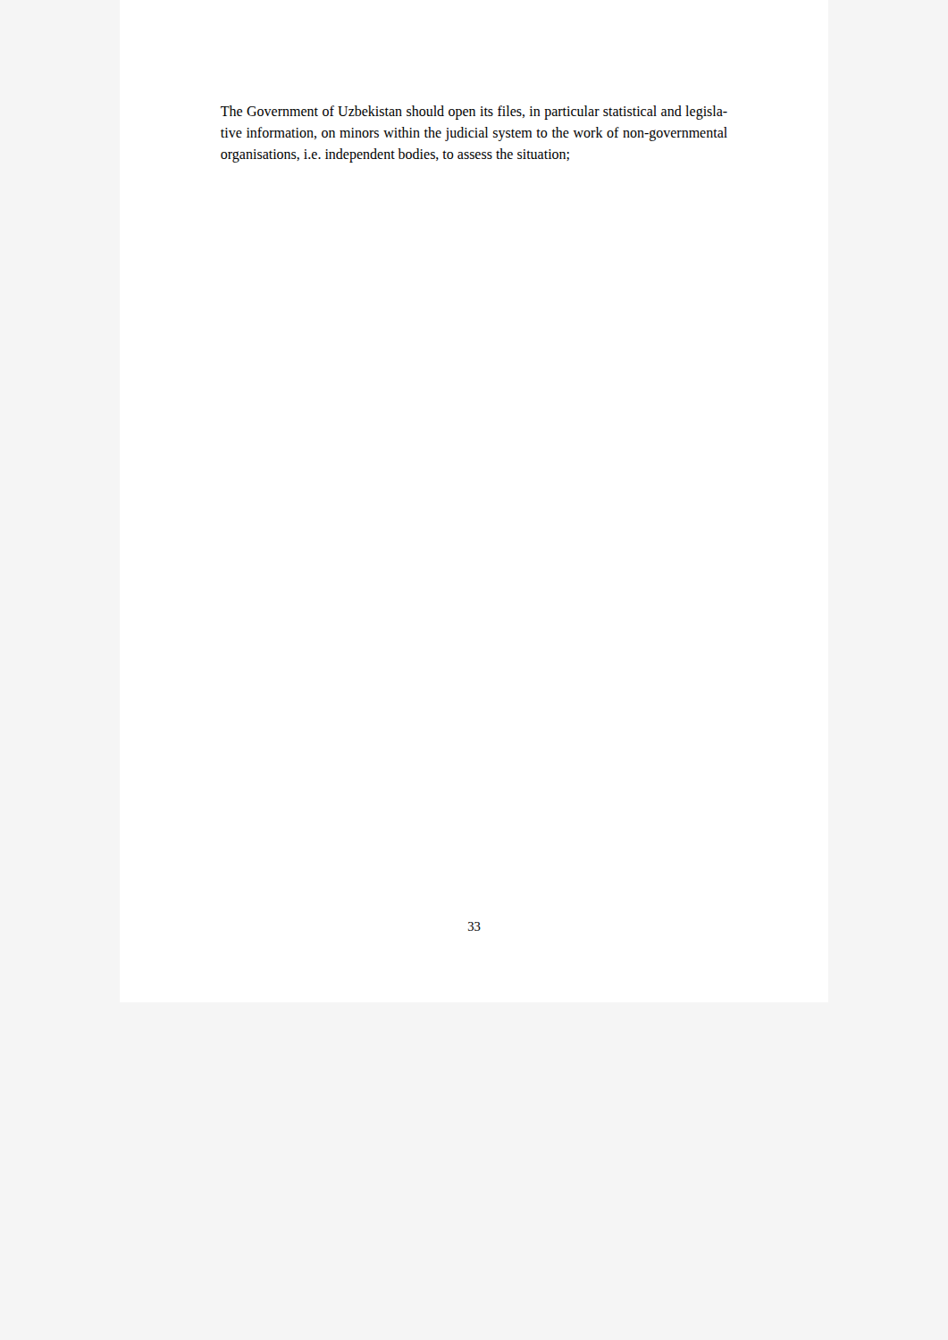The Government of Uzbekistan should open its files, in particular statistical and legislative information, on minors within the judicial system to the work of non-governmental organisations, i.e. independent bodies, to assess the situation;
33